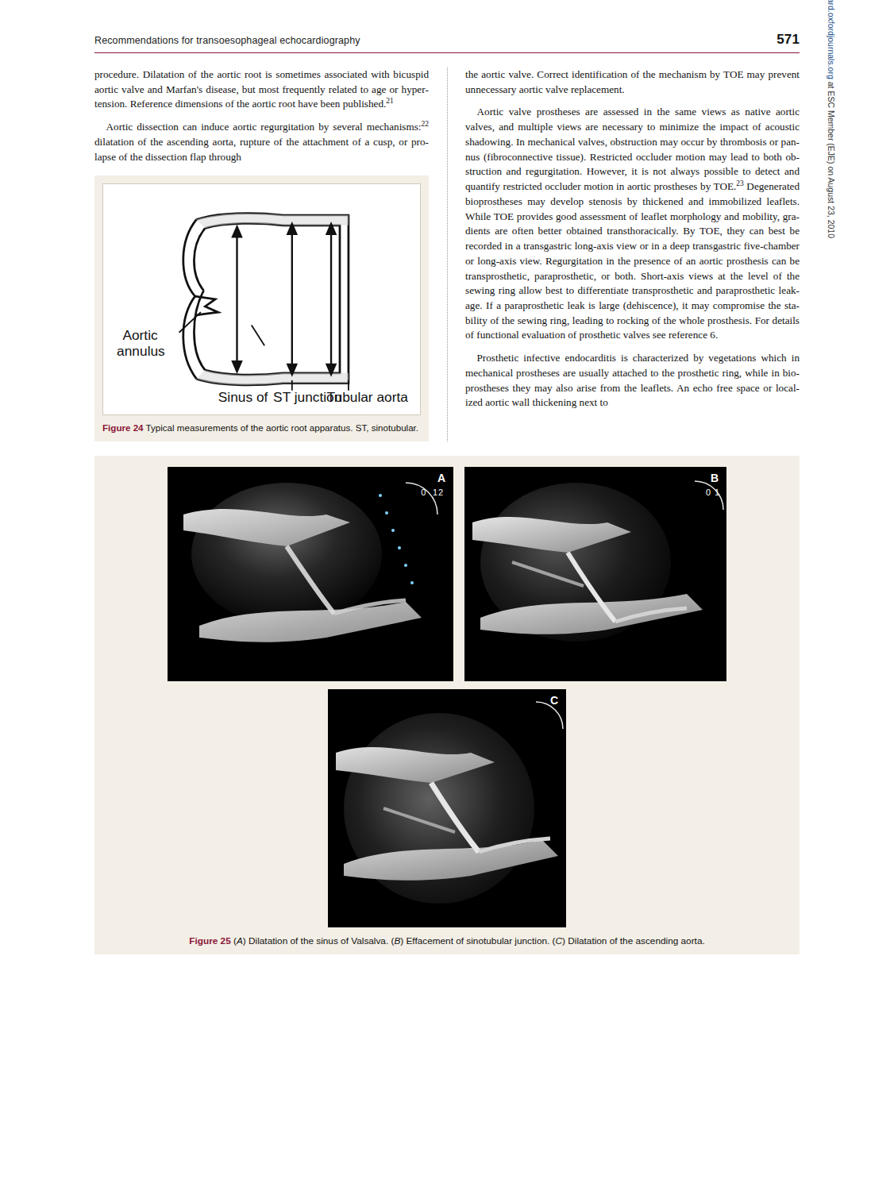Recommendations for transoesophageal echocardiography
571
procedure. Dilatation of the aortic root is sometimes associated with bicuspid aortic valve and Marfan's disease, but most frequently related to age or hypertension. Reference dimensions of the aortic root have been published.21
Aortic dissection can induce aortic regurgitation by several mechanisms:22 dilatation of the ascending aorta, rupture of the attachment of a cusp, or prolapse of the dissection flap through
Aortic annulus Sinus of Valsalva ST junction Tubular aorta
Figure 24 Typical measurements of the aortic root apparatus. ST, sinotubular.
the aortic valve. Correct identification of the mechanism by TOE may prevent unnecessary aortic valve replacement.
Aortic valve prostheses are assessed in the same views as native aortic valves, and multiple views are necessary to minimize the impact of acoustic shadowing. In mechanical valves, obstruction may occur by thrombosis or pannus (fibroconnective tissue). Restricted occluder motion may lead to both obstruction and regurgitation. However, it is not always possible to detect and quantify restricted occluder motion in aortic prostheses by TOE.23 Degenerated bioprostheses may develop stenosis by thickened and immobilized leaflets. While TOE provides good assessment of leaflet morphology and mobility, gradients are often better obtained transthoracically. By TOE, they can best be recorded in a transgastric long-axis view or in a deep transgastric five-chamber or long-axis view. Regurgitation in the presence of an aortic prosthesis can be transprosthetic, paraprosthetic, or both. Short-axis views at the level of the sewing ring allow best to differentiate transprosthetic and paraprosthetic leakage. If a paraprosthetic leak is large (dehiscence), it may compromise the stability of the sewing ring, leading to rocking of the whole prosthesis. For details of functional evaluation of prosthetic valves see reference 6.
Prosthetic infective endocarditis is characterized by vegetations which in mechanical prostheses are usually attached to the prosthetic ring, while in bioprostheses they may also arise from the leaflets. An echo free space or localized aortic wall thickening next to
A
0 12
B
0 1
C
Figure 25 (A) Dilatation of the sinus of Valsalva. (B) Effacement of sinotubular junction. (C) Dilatation of the ascending aorta.
Downloaded from ejechocard.oxfordjournals.org at ESC Member (EJE) on August 23, 2010